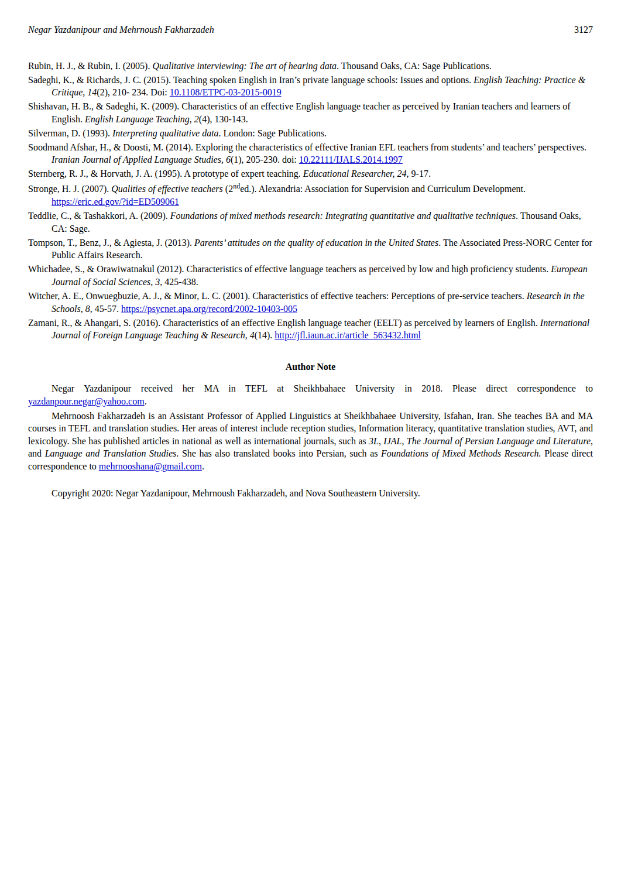Negar Yazdanipour and Mehrnoush Fakharzadeh 3127
Rubin, H. J., & Rubin, I. (2005). Qualitative interviewing: The art of hearing data. Thousand Oaks, CA: Sage Publications.
Sadeghi, K., & Richards, J. C. (2015). Teaching spoken English in Iran’s private language schools: Issues and options. English Teaching: Practice & Critique, 14(2), 210- 234. Doi: 10.1108/ETPC-03-2015-0019
Shishavan, H. B., & Sadeghi, K. (2009). Characteristics of an effective English language teacher as perceived by Iranian teachers and learners of English. English Language Teaching, 2(4), 130-143.
Silverman, D. (1993). Interpreting qualitative data. London: Sage Publications.
Soodmand Afshar, H., & Doosti, M. (2014). Exploring the characteristics of effective Iranian EFL teachers from students’ and teachers’ perspectives. Iranian Journal of Applied Language Studies, 6(1), 205-230. doi: 10.22111/IJALS.2014.1997
Sternberg, R. J., & Horvath, J. A. (1995). A prototype of expert teaching. Educational Researcher, 24, 9-17.
Stronge, H. J. (2007). Qualities of effective teachers (2nded.). Alexandria: Association for Supervision and Curriculum Development. https://eric.ed.gov/?id=ED509061
Teddlie, C., & Tashakkori, A. (2009). Foundations of mixed methods research: Integrating quantitative and qualitative techniques. Thousand Oaks, CA: Sage.
Tompson, T., Benz, J., & Agiesta, J. (2013). Parents’ attitudes on the quality of education in the United States. The Associated Press-NORC Center for Public Affairs Research.
Whichadee, S., & Orawiwatnakul (2012). Characteristics of effective language teachers as perceived by low and high proficiency students. European Journal of Social Sciences, 3, 425-438.
Witcher, A. E., Onwuegbuzie, A. J., & Minor, L. C. (2001). Characteristics of effective teachers: Perceptions of pre-service teachers. Research in the Schools, 8, 45-57. https://psycnet.apa.org/record/2002-10403-005
Zamani, R., & Ahangari, S. (2016). Characteristics of an effective English language teacher (EELT) as perceived by learners of English. International Journal of Foreign Language Teaching & Research, 4(14). http://jfl.iaun.ac.ir/article_563432.html
Author Note
Negar Yazdanipour received her MA in TEFL at Sheikhbahaee University in 2018. Please direct correspondence to yazdanpour.negar@yahoo.com.
Mehrnoosh Fakharzadeh is an Assistant Professor of Applied Linguistics at Sheikhbahaee University, Isfahan, Iran. She teaches BA and MA courses in TEFL and translation studies. Her areas of interest include reception studies, Information literacy, quantitative translation studies, AVT, and lexicology. She has published articles in national as well as international journals, such as 3L, IJAL, The Journal of Persian Language and Literature, and Language and Translation Studies. She has also translated books into Persian, such as Foundations of Mixed Methods Research. Please direct correspondence to mehrnooshana@gmail.com.
Copyright 2020: Negar Yazdanipour, Mehrnoush Fakharzadeh, and Nova Southeastern University.